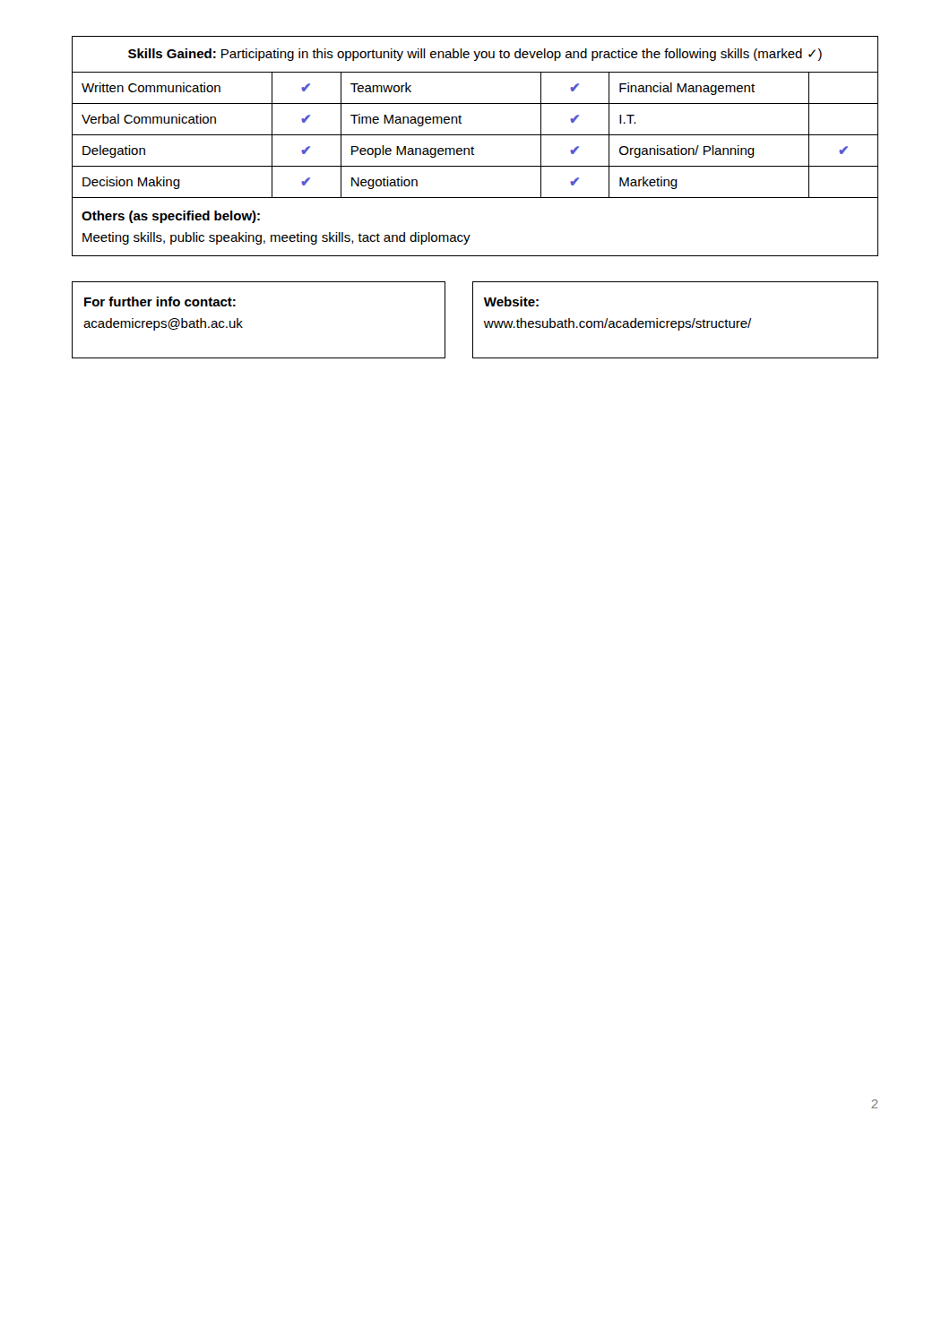| Skills Gained: Participating in this opportunity will enable you to develop and practice the following skills (marked ✓) |
| Written Communication | ✔ | Teamwork | ✔ | Financial Management | |
| Verbal Communication | ✔ | Time Management | ✔ | I.T. | |
| Delegation | ✔ | People Management | ✔ | Organisation/ Planning | ✔ |
| Decision Making | ✔ | Negotiation | ✔ | Marketing | |
| Others (as specified below): Meeting skills, public speaking, meeting skills, tact and diplomacy |
For further info contact:
academicreps@bath.ac.uk
Website:
www.thesubath.com/academicreps/structure/
2